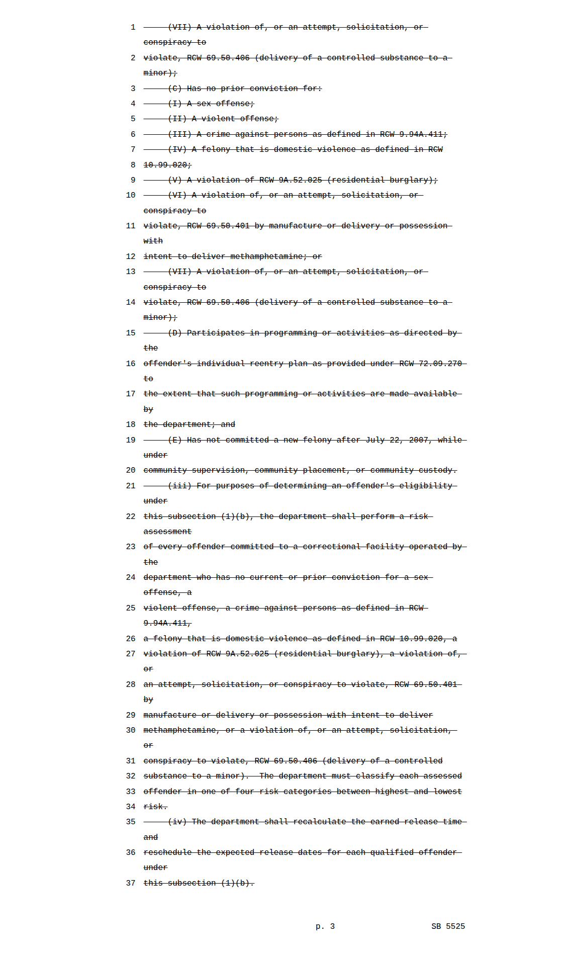(VII) A violation of, or an attempt, solicitation, or conspiracy to
violate, RCW 69.50.406 (delivery of a controlled substance to a minor);
(C) Has no prior conviction for:
(I) A sex offense;
(II) A violent offense;
(III) A crime against persons as defined in RCW 9.94A.411;
(IV) A felony that is domestic violence as defined in RCW
10.99.020;
(V) A violation of RCW 9A.52.025 (residential burglary);
(VI) A violation of, or an attempt, solicitation, or conspiracy to
violate, RCW 69.50.401 by manufacture or delivery or possession with
intent to deliver methamphetamine; or
(VII) A violation of, or an attempt, solicitation, or conspiracy to
violate, RCW 69.50.406 (delivery of a controlled substance to a minor);
(D) Participates in programming or activities as directed by the
offender's individual reentry plan as provided under RCW 72.09.270 to
the extent that such programming or activities are made available by
the department; and
(E) Has not committed a new felony after July 22, 2007, while under
community supervision, community placement, or community custody.
(iii) For purposes of determining an offender's eligibility under
this subsection (1)(b), the department shall perform a risk assessment
of every offender committed to a correctional facility operated by the
department who has no current or prior conviction for a sex offense, a
violent offense, a crime against persons as defined in RCW 9.94A.411,
a felony that is domestic violence as defined in RCW 10.99.020, a
violation of RCW 9A.52.025 (residential burglary), a violation of, or
an attempt, solicitation, or conspiracy to violate, RCW 69.50.401 by
manufacture or delivery or possession with intent to deliver
methamphetamine, or a violation of, or an attempt, solicitation, or
conspiracy to violate, RCW 69.50.406 (delivery of a controlled
substance to a minor). The department must classify each assessed
offender in one of four risk categories between highest and lowest
risk.
(iv) The department shall recalculate the earned release time and
reschedule the expected release dates for each qualified offender under
this subsection (1)(b).
p. 3 SB 5525